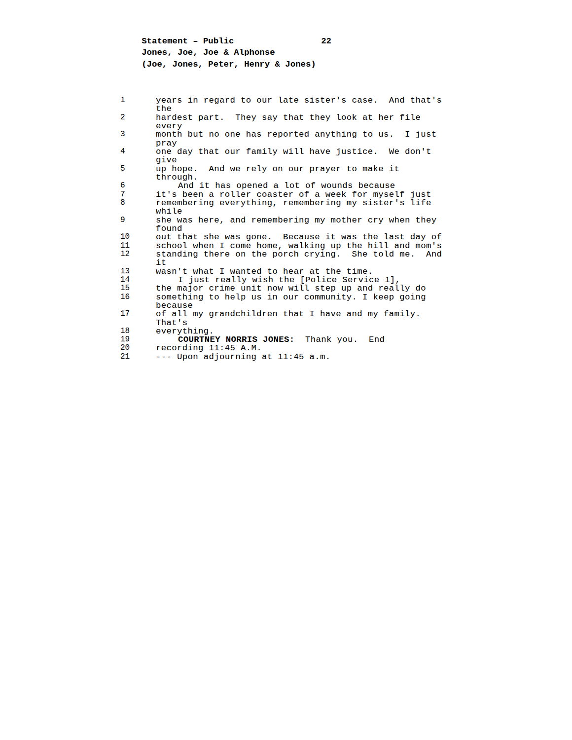Statement – Public 22 Jones, Joe, Joe & Alphonse (Joe, Jones, Peter, Henry & Jones)
| 1 | years in regard to our late sister's case. And that's the |
| 2 | hardest part. They say that they look at her file every |
| 3 | month but no one has reported anything to us. I just pray |
| 4 | one day that our family will have justice. We don't give |
| 5 | up hope. And we rely on our prayer to make it through. |
| 6 | And it has opened a lot of wounds because |
| 7 | it's been a roller coaster of a week for myself just |
| 8 | remembering everything, remembering my sister's life while |
| 9 | she was here, and remembering my mother cry when they found |
| 10 | out that she was gone. Because it was the last day of |
| 11 | school when I come home, walking up the hill and mom's |
| 12 | standing there on the porch crying. She told me. And it |
| 13 | wasn't what I wanted to hear at the time. |
| 14 | I just really wish the [Police Service 1], |
| 15 | the major crime unit now will step up and really do |
| 16 | something to help us in our community. I keep going because |
| 17 | of all my grandchildren that I have and my family. That's |
| 18 | everything. |
| 19 | COURTNEY NORRIS JONES: Thank you. End |
| 20 | recording 11:45 A.M. |
| 21 | --- Upon adjourning at 11:45 a.m. |